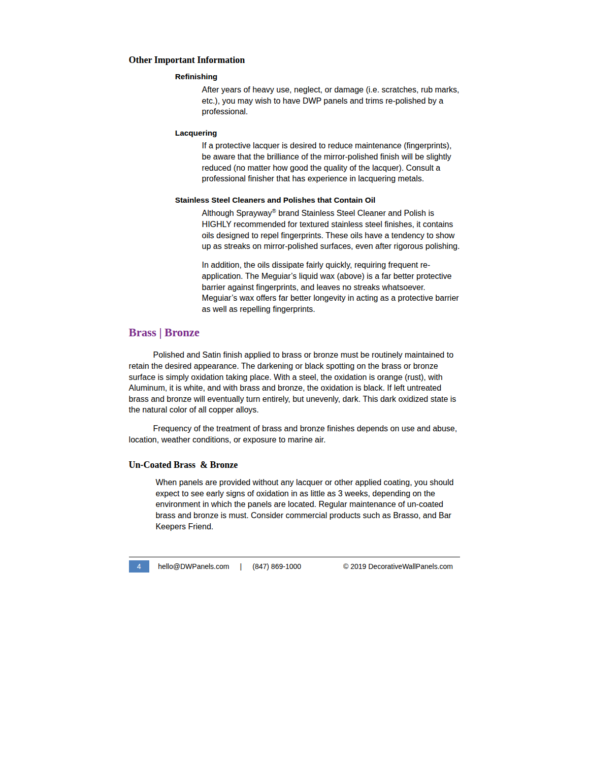Other Important Information
Refinishing
After years of heavy use, neglect, or damage (i.e. scratches, rub marks, etc.), you may wish to have DWP panels and trims re-polished by a professional.
Lacquering
If a protective lacquer is desired to reduce maintenance (fingerprints), be aware that the brilliance of the mirror-polished finish will be slightly reduced (no matter how good the quality of the lacquer). Consult a professional finisher that has experience in lacquering metals.
Stainless Steel Cleaners and Polishes that Contain Oil
Although Sprayway® brand Stainless Steel Cleaner and Polish is HIGHLY recommended for textured stainless steel finishes, it contains oils designed to repel fingerprints. These oils have a tendency to show up as streaks on mirror-polished surfaces, even after rigorous polishing.
In addition, the oils dissipate fairly quickly, requiring frequent re-application. The Meguiar’s liquid wax (above) is a far better protective barrier against fingerprints, and leaves no streaks whatsoever. Meguiar’s wax offers far better longevity in acting as a protective barrier as well as repelling fingerprints.
Brass | Bronze
Polished and Satin finish applied to brass or bronze must be routinely maintained to retain the desired appearance. The darkening or black spotting on the brass or bronze surface is simply oxidation taking place. With a steel, the oxidation is orange (rust), with Aluminum, it is white, and with brass and bronze, the oxidation is black. If left untreated brass and bronze will eventually turn entirely, but unevenly, dark. This dark oxidized state is the natural color of all copper alloys.
Frequency of the treatment of brass and bronze finishes depends on use and abuse, location, weather conditions, or exposure to marine air.
Un-Coated Brass & Bronze
When panels are provided without any lacquer or other applied coating, you should expect to see early signs of oxidation in as little as 3 weeks, depending on the environment in which the panels are located. Regular maintenance of un-coated brass and bronze is must. Consider commercial products such as Brasso, and Bar Keepers Friend.
4
hello@DWPanels.com|(847) 869-1000
© 2019 DecorativeWallPanels.com